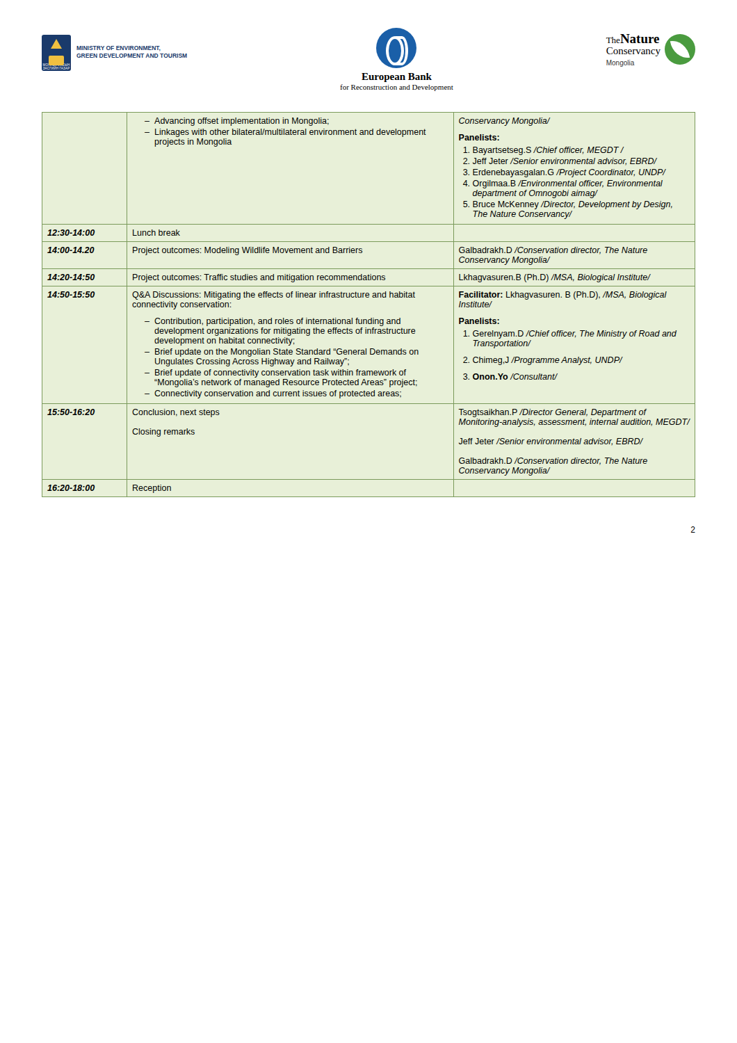МОНГОЛ УЛСЫН
ЗАСГИЙН ГАЗАР
MINISTRY OF ENVIRONMENT,
GREEN DEVELOPMENT AND TOURISM
European Bank
for Reconstruction and Development
The Nature Conservancy
Mongolia
| | Advancing offset implementation in Mongolia; Linkages with other bilateral/multilateral environment and development projects in Mongolia | Conservancy Mongolia/ Panelists: Bayartsetseg.S /Chief officer, MEGDT / Jeff Jeter /Senior environmental advisor, EBRD/ Erdenebayasgalan.G /Project Coordinator, UNDP/ Orgilmaa.B /Environmental officer, Environmental department of Omnogobi aimag/ Bruce McKenney /Director, Development by Design, The Nature Conservancy/ |
| 12:30-14:00 | Lunch break | |
| 14:00-14.20 | Project outcomes: Modeling Wildlife Movement and Barriers | Galbadrakh.D /Conservation director, The Nature Conservancy Mongolia/ |
| 14:20-14:50 | Project outcomes: Traffic studies and mitigation recommendations | Lkhagvasuren.B (Ph.D) /MSA, Biological Institute/ |
| 14:50-15:50 | Q&A Discussions: Mitigating the effects of linear infrastructure and habitat connectivity conservation: Contribution, participation, and roles of international funding and development organizations for mitigating the effects of infrastructure development on habitat connectivity; Brief update on the Mongolian State Standard “General Demands on Ungulates Crossing Across Highway and Railway”; Brief update of connectivity conservation task within framework of “Mongolia’s network of managed Resource Protected Areas” project; Connectivity conservation and current issues of protected areas; | Facilitator: Lkhagvasuren. B (Ph.D), /MSA, Biological Institute/ Panelists: Gerelnyam.D /Chief officer, The Ministry of Road and Transportation/ Chimeg,J /Programme Analyst, UNDP/ Onon.Yo /Consultant/ |
| 15:50-16:20 | Conclusion, next steps Closing remarks | Tsogtsaikhan.P /Director General, Department of Monitoring-analysis, assessment, internal audition, MEGDT/ Jeff Jeter /Senior environmental advisor, EBRD/ Galbadrakh.D /Conservation director, The Nature Conservancy Mongolia/ |
| 16:20-18:00 | Reception | |
2